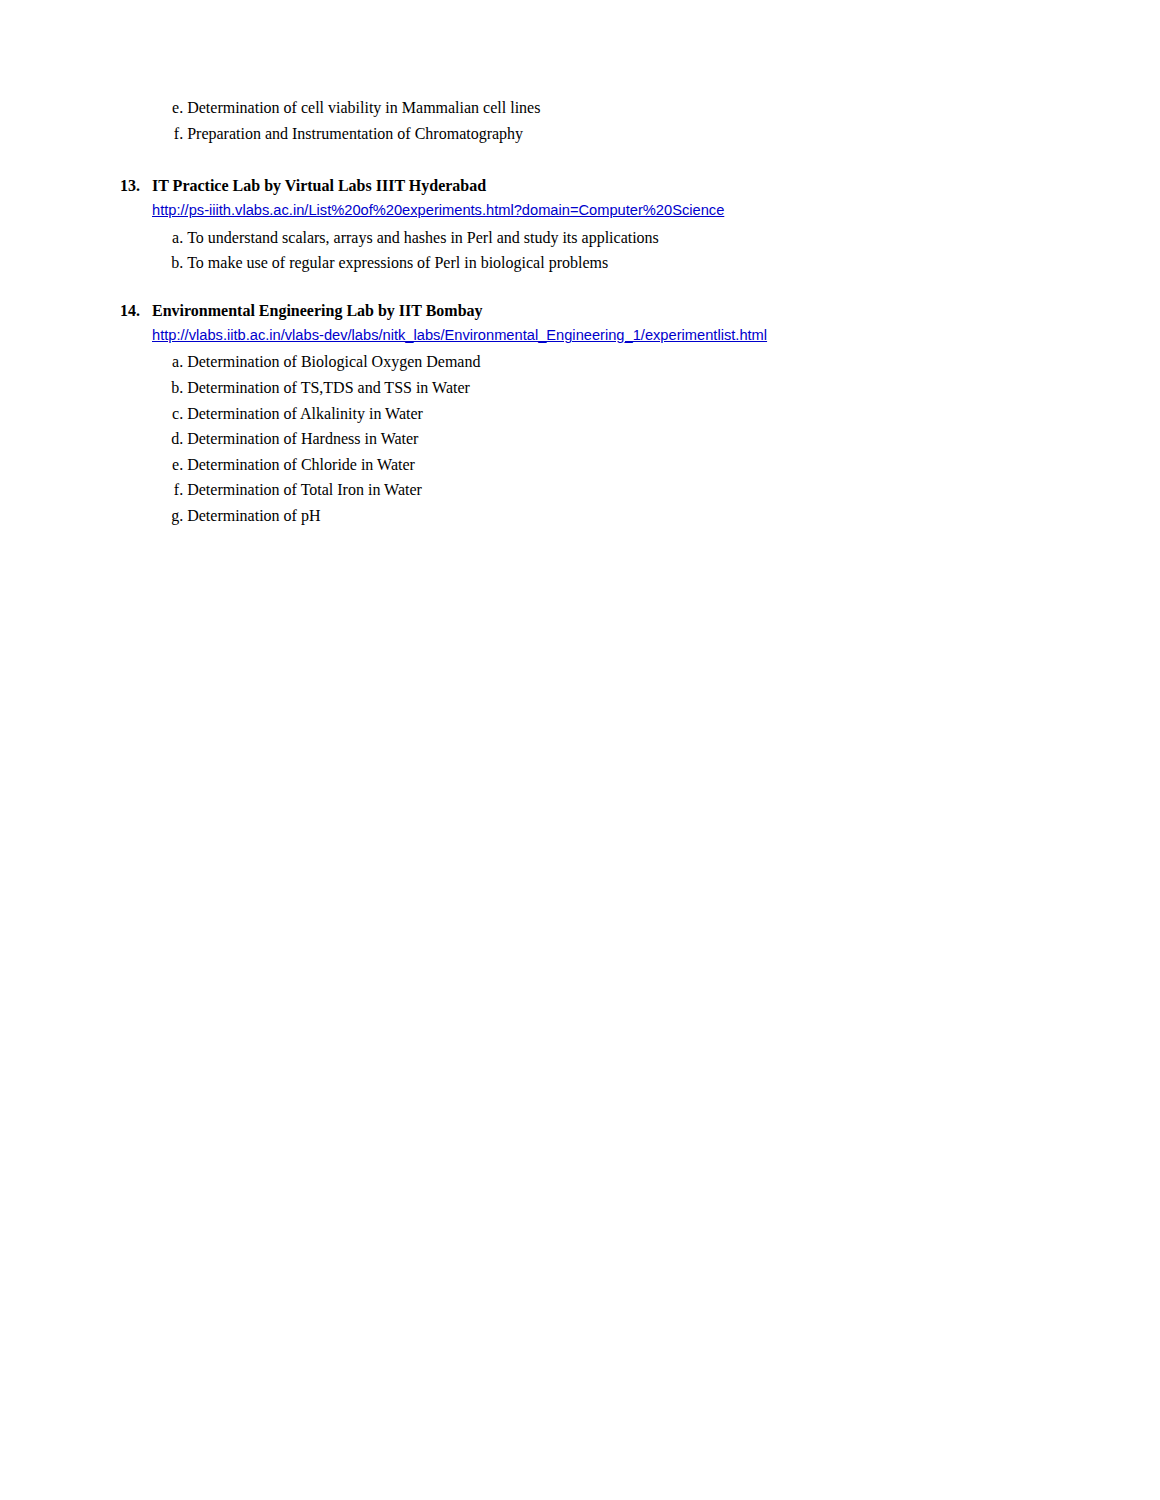Determination of cell viability in Mammalian cell lines
Preparation and Instrumentation of Chromatography
13. IT Practice Lab by Virtual Labs IIIT Hyderabad
http://ps-iiith.vlabs.ac.in/List%20of%20experiments.html?domain=Computer%20Science
To understand scalars, arrays and hashes in Perl and study its applications
To make use of regular expressions of Perl in biological problems
14. Environmental Engineering Lab by IIT Bombay
http://vlabs.iitb.ac.in/vlabs-dev/labs/nitk_labs/Environmental_Engineering_1/experimentlist.html
Determination of Biological Oxygen Demand
Determination of TS,TDS and TSS in Water
Determination of Alkalinity in Water
Determination of Hardness in Water
Determination of Chloride in Water
Determination of Total Iron in Water
Determination of pH